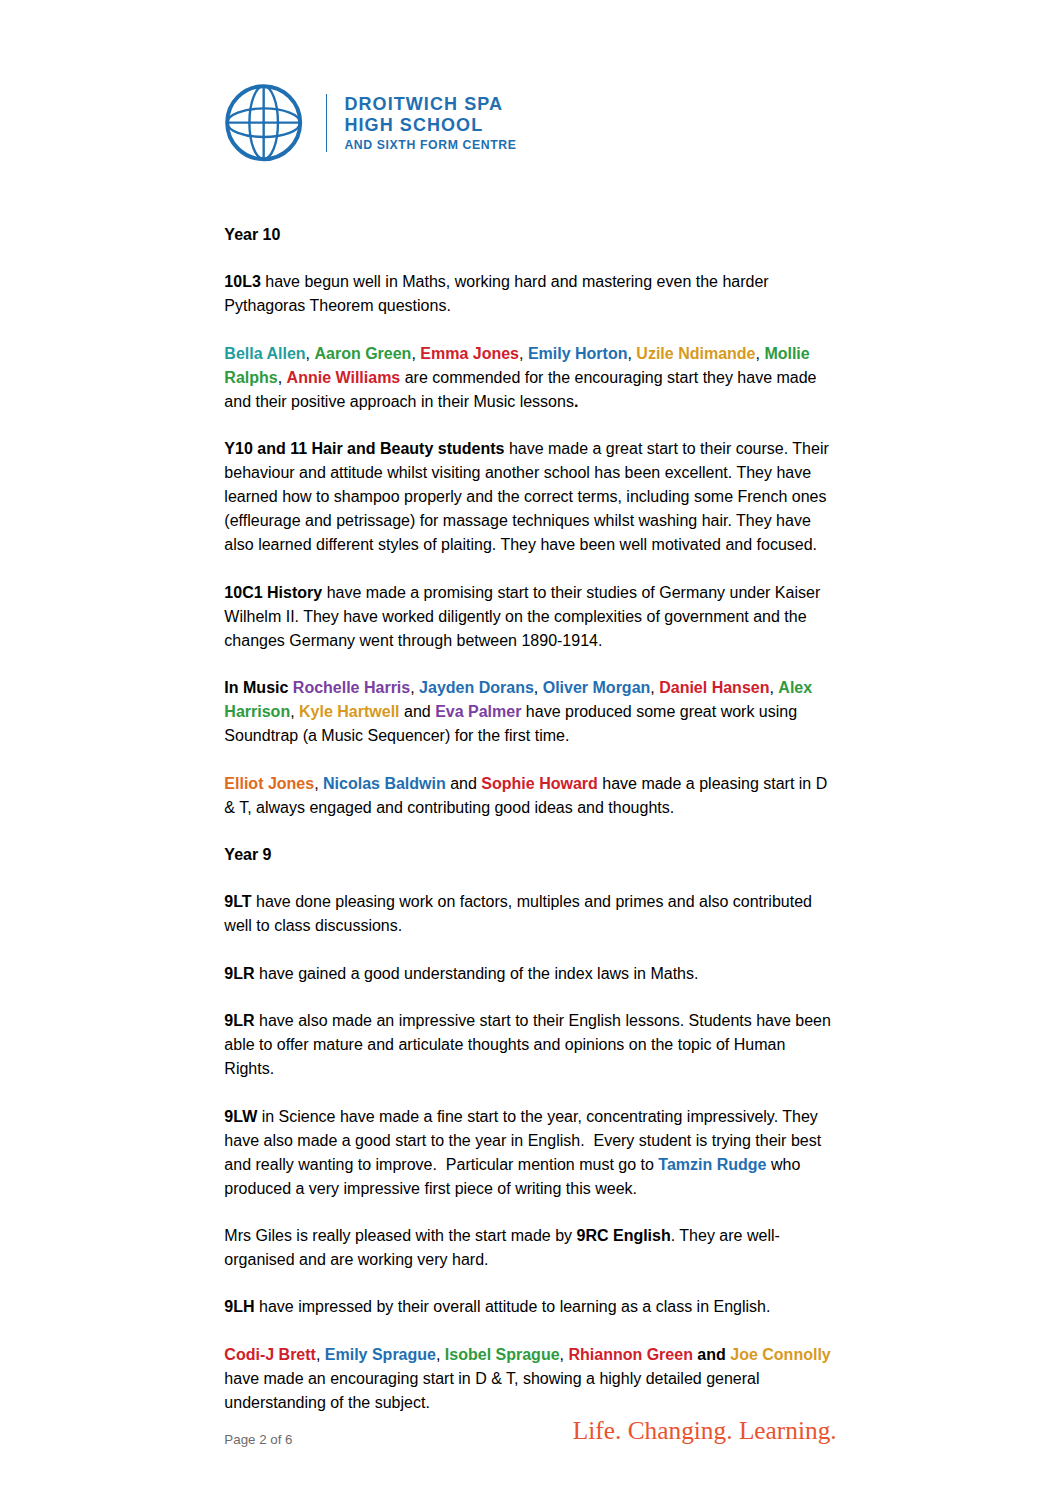Droitwich Spa
High School
and Sixth Form Centre
Year 10
10L3 have begun well in Maths, working hard and mastering even the harder Pythagoras Theorem questions.
Bella Allen, Aaron Green, Emma Jones, Emily Horton, Uzile Ndimande, Mollie Ralphs, Annie Williams are commended for the encouraging start they have made and their positive approach in their Music lessons.
Y10 and 11 Hair and Beauty students have made a great start to their course. Their behaviour and attitude whilst visiting another school has been excellent. They have learned how to shampoo properly and the correct terms, including some French ones (effleurage and petrissage) for massage techniques whilst washing hair. They have also learned different styles of plaiting. They have been well motivated and focused.
10C1 History have made a promising start to their studies of Germany under Kaiser Wilhelm II. They have worked diligently on the complexities of government and the changes Germany went through between 1890-1914.
In Music Rochelle Harris, Jayden Dorans, Oliver Morgan, Daniel Hansen, Alex Harrison, Kyle Hartwell and Eva Palmer have produced some great work using Soundtrap (a Music Sequencer) for the first time.
Elliot Jones, Nicolas Baldwin and Sophie Howard have made a pleasing start in D & T, always engaged and contributing good ideas and thoughts.
Year 9
9LT have done pleasing work on factors, multiples and primes and also contributed well to class discussions.
9LR have gained a good understanding of the index laws in Maths.
9LR have also made an impressive start to their English lessons. Students have been able to offer mature and articulate thoughts and opinions on the topic of Human Rights.
9LW in Science have made a fine start to the year, concentrating impressively. They have also made a good start to the year in English. Every student is trying their best and really wanting to improve. Particular mention must go to Tamzin Rudge who produced a very impressive first piece of writing this week.
Mrs Giles is really pleased with the start made by 9RC English. They are well-organised and are working very hard.
9LH have impressed by their overall attitude to learning as a class in English.
Codi-J Brett, Emily Sprague, Isobel Sprague, Rhiannon Green and Joe Connolly have made an encouraging start in D & T, showing a highly detailed general understanding of the subject.
Page 2 of 6
Life. Changing. Learning.